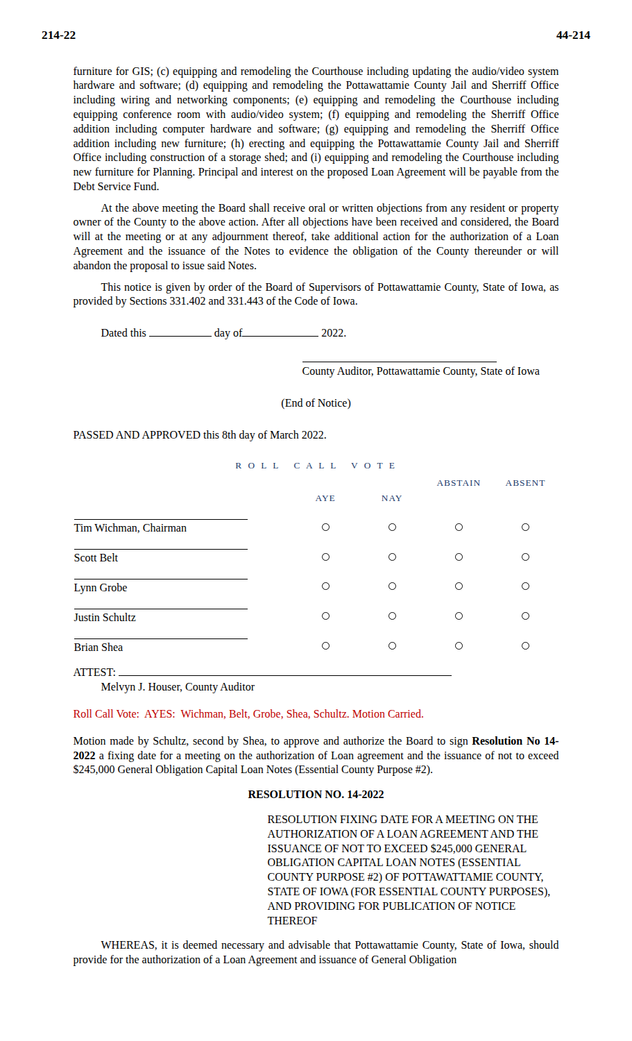214-22 44-214
furniture for GIS; (c) equipping and remodeling the Courthouse including updating the audio/video system hardware and software; (d) equipping and remodeling the Pottawattamie County Jail and Sherriff Office including wiring and networking components; (e) equipping and remodeling the Courthouse including equipping conference room with audio/video system; (f) equipping and remodeling the Sherriff Office addition including computer hardware and software; (g) equipping and remodeling the Sherriff Office addition including new furniture; (h) erecting and equipping the Pottawattamie County Jail and Sherriff Office including construction of a storage shed; and (i) equipping and remodeling the Courthouse including new furniture for Planning. Principal and interest on the proposed Loan Agreement will be payable from the Debt Service Fund.
At the above meeting the Board shall receive oral or written objections from any resident or property owner of the County to the above action. After all objections have been received and considered, the Board will at the meeting or at any adjournment thereof, take additional action for the authorization of a Loan Agreement and the issuance of the Notes to evidence the obligation of the County thereunder or will abandon the proposal to issue said Notes.
This notice is given by order of the Board of Supervisors of Pottawattamie County, State of Iowa, as provided by Sections 331.402 and 331.443 of the Code of Iowa.
Dated this day of 2022.
County Auditor, Pottawattamie County, State of Iowa
(End of Notice)
PASSED AND APPROVED this 8th day of March 2022.
R O L L C A L L V O T E
| | | | ABSTAIN | ABSENT |
| --- | --- | --- | --- | --- |
| | AYE | NAY | | |
| Tim Wichman, Chairman | | | | |
| Scott Belt | | | | |
| Lynn Grobe | | | | |
| Justin Schultz | | | | |
| Brian Shea | | | | |
ATTEST:
Melvyn J. Houser, County Auditor
Roll Call Vote: AYES: Wichman, Belt, Grobe, Shea, Schultz. Motion Carried.
Motion made by Schultz, second by Shea, to approve and authorize the Board to sign Resolution No 14-2022 a fixing date for a meeting on the authorization of Loan agreement and the issuance of not to exceed $245,000 General Obligation Capital Loan Notes (Essential County Purpose #2).
RESOLUTION NO. 14-2022
RESOLUTION FIXING DATE FOR A MEETING ON THE AUTHORIZATION OF A LOAN AGREEMENT AND THE ISSUANCE OF NOT TO EXCEED $245,000 GENERAL OBLIGATION CAPITAL LOAN NOTES (ESSENTIAL COUNTY PURPOSE #2) OF POTTAWATTAMIE COUNTY, STATE OF IOWA (FOR ESSENTIAL COUNTY PURPOSES), AND PROVIDING FOR PUBLICATION OF NOTICE THEREOF
WHEREAS, it is deemed necessary and advisable that Pottawattamie County, State of Iowa, should provide for the authorization of a Loan Agreement and issuance of General Obligation